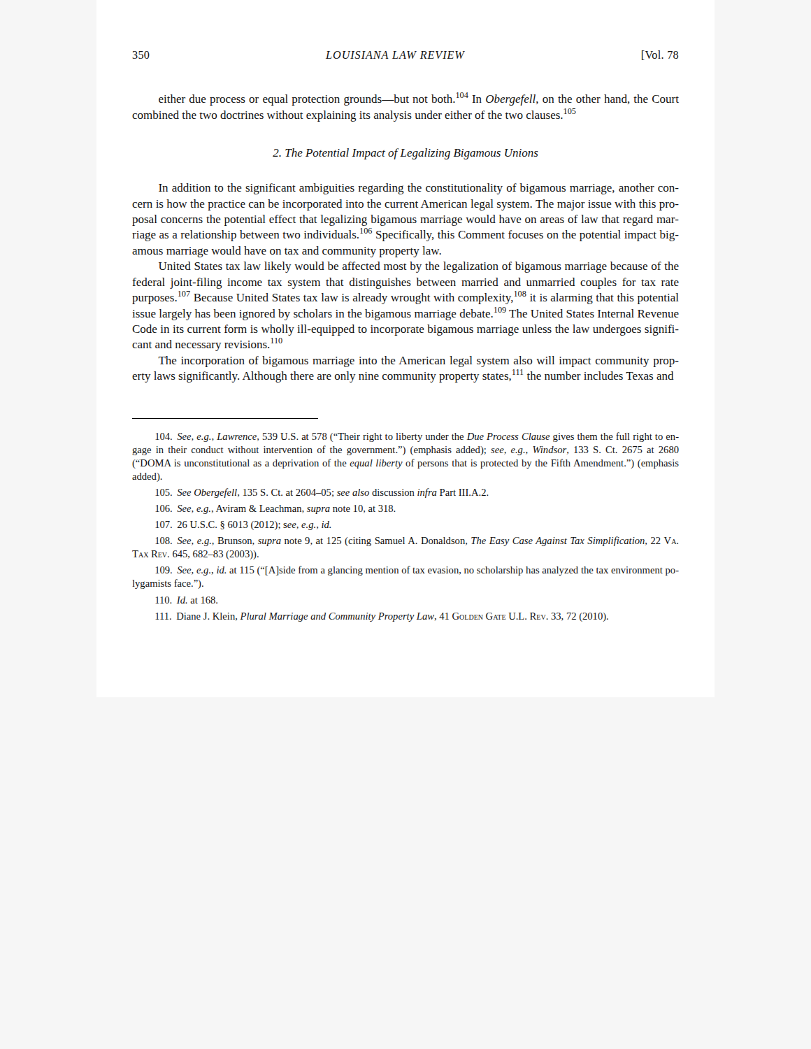350 Louisiana Law Review [Vol. 78
either due process or equal protection grounds—but not both.104 In Obergefell, on the other hand, the Court combined the two doctrines without explaining its analysis under either of the two clauses.105
2. The Potential Impact of Legalizing Bigamous Unions
In addition to the significant ambiguities regarding the constitutionality of bigamous marriage, another concern is how the practice can be incorporated into the current American legal system. The major issue with this proposal concerns the potential effect that legalizing bigamous marriage would have on areas of law that regard marriage as a relationship between two individuals.106 Specifically, this Comment focuses on the potential impact bigamous marriage would have on tax and community property law.
United States tax law likely would be affected most by the legalization of bigamous marriage because of the federal joint-filing income tax system that distinguishes between married and unmarried couples for tax rate purposes.107 Because United States tax law is already wrought with complexity,108 it is alarming that this potential issue largely has been ignored by scholars in the bigamous marriage debate.109 The United States Internal Revenue Code in its current form is wholly ill-equipped to incorporate bigamous marriage unless the law undergoes significant and necessary revisions.110
The incorporation of bigamous marriage into the American legal system also will impact community property laws significantly. Although there are only nine community property states,111 the number includes Texas and
104. See, e.g., Lawrence, 539 U.S. at 578 (“Their right to liberty under the Due Process Clause gives them the full right to engage in their conduct without intervention of the government.”) (emphasis added); see, e.g., Windsor, 133 S. Ct. 2675 at 2680 (“DOMA is unconstitutional as a deprivation of the equal liberty of persons that is protected by the Fifth Amendment.”) (emphasis added).
105. See Obergefell, 135 S. Ct. at 2604–05; see also discussion infra Part III.A.2.
106. See, e.g., Aviram & Leachman, supra note 10, at 318.
107. 26 U.S.C. § 6013 (2012); see, e.g., id.
108. See, e.g., Brunson, supra note 9, at 125 (citing Samuel A. Donaldson, The Easy Case Against Tax Simplification, 22 Va. Tax Rev. 645, 682–83 (2003)).
109. See, e.g., id. at 115 (“[A]side from a glancing mention of tax evasion, no scholarship has analyzed the tax environment polygamists face.”).
110. Id. at 168.
111. Diane J. Klein, Plural Marriage and Community Property Law, 41 Golden Gate U.L. Rev. 33, 72 (2010).